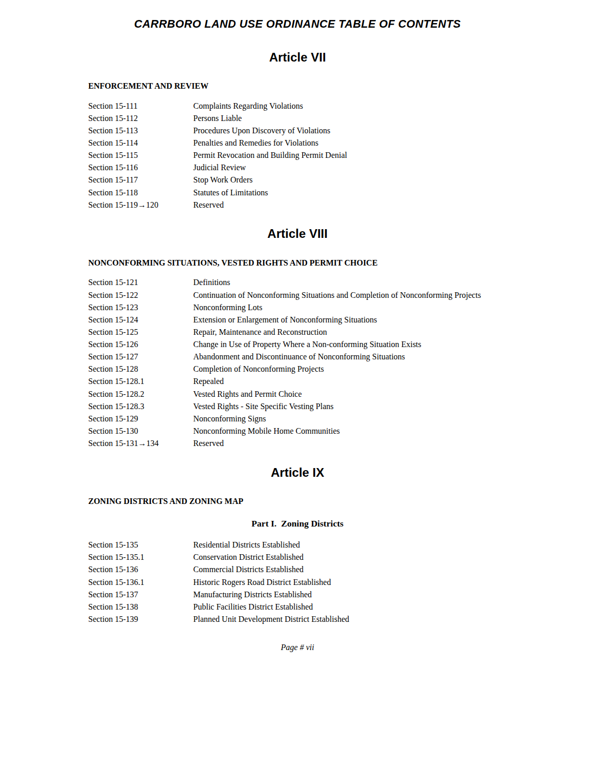CARRBORO LAND USE ORDINANCE TABLE OF CONTENTS
Article VII
Enforcement and Review
| Section 15-111 | Complaints Regarding Violations |
| Section 15-112 | Persons Liable |
| Section 15-113 | Procedures Upon Discovery of Violations |
| Section 15-114 | Penalties and Remedies for Violations |
| Section 15-115 | Permit Revocation and Building Permit Denial |
| Section 15-116 | Judicial Review |
| Section 15-117 | Stop Work Orders |
| Section 15-118 | Statutes of Limitations |
| Section 15-119→120 | Reserved |
Article VIII
Nonconforming Situations, Vested Rights and Permit Choice
| Section 15-121 | Definitions |
| Section 15-122 | Continuation of Nonconforming Situations and Completion of Nonconforming Projects |
| Section 15-123 | Nonconforming Lots |
| Section 15-124 | Extension or Enlargement of Nonconforming Situations |
| Section 15-125 | Repair, Maintenance and Reconstruction |
| Section 15-126 | Change in Use of Property Where a Non-conforming Situation Exists |
| Section 15-127 | Abandonment and Discontinuance of Nonconforming Situations |
| Section 15-128 | Completion of Nonconforming Projects |
| Section 15-128.1 | Repealed |
| Section 15-128.2 | Vested Rights and Permit Choice |
| Section 15-128.3 | Vested Rights - Site Specific Vesting Plans |
| Section 15-129 | Nonconforming Signs |
| Section 15-130 | Nonconforming Mobile Home Communities |
| Section 15-131→134 | Reserved |
Article IX
Zoning Districts and Zoning Map
Part I. Zoning Districts
| Section 15-135 | Residential Districts Established |
| Section 15-135.1 | Conservation District Established |
| Section 15-136 | Commercial Districts Established |
| Section 15-136.1 | Historic Rogers Road District Established |
| Section 15-137 | Manufacturing Districts Established |
| Section 15-138 | Public Facilities District Established |
| Section 15-139 | Planned Unit Development District Established |
Page # vii